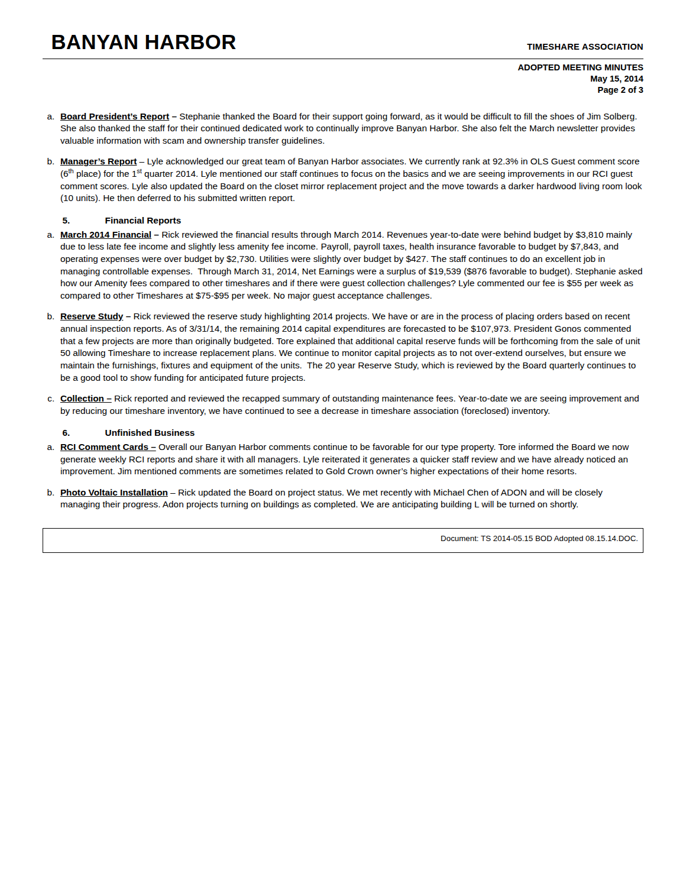BANYAN HARBOR TIMESHARE ASSOCIATION
ADOPTED MEETING MINUTES
May 15, 2014
Page 2 of 3
Board President’s Report – Stephanie thanked the Board for their support going forward, as it would be difficult to fill the shoes of Jim Solberg. She also thanked the staff for their continued dedicated work to continually improve Banyan Harbor. She also felt the March newsletter provides valuable information with scam and ownership transfer guidelines.
Manager’s Report – Lyle acknowledged our great team of Banyan Harbor associates. We currently rank at 92.3% in OLS Guest comment score (6th place) for the 1st quarter 2014. Lyle mentioned our staff continues to focus on the basics and we are seeing improvements in our RCI guest comment scores. Lyle also updated the Board on the closet mirror replacement project and the move towards a darker hardwood living room look (10 units). He then deferred to his submitted written report.
5. Financial Reports
March 2014 Financial – Rick reviewed the financial results through March 2014. Revenues year-to-date were behind budget by $3,810 mainly due to less late fee income and slightly less amenity fee income. Payroll, payroll taxes, health insurance favorable to budget by $7,843, and operating expenses were over budget by $2,730. Utilities were slightly over budget by $427. The staff continues to do an excellent job in managing controllable expenses. Through March 31, 2014, Net Earnings were a surplus of $19,539 ($876 favorable to budget). Stephanie asked how our Amenity fees compared to other timeshares and if there were guest collection challenges? Lyle commented our fee is $55 per week as compared to other Timeshares at $75-$95 per week. No major guest acceptance challenges.
Reserve Study – Rick reviewed the reserve study highlighting 2014 projects. We have or are in the process of placing orders based on recent annual inspection reports. As of 3/31/14, the remaining 2014 capital expenditures are forecasted to be $107,973. President Gonos commented that a few projects are more than originally budgeted. Tore explained that additional capital reserve funds will be forthcoming from the sale of unit 50 allowing Timeshare to increase replacement plans. We continue to monitor capital projects as to not over-extend ourselves, but ensure we maintain the furnishings, fixtures and equipment of the units. The 20 year Reserve Study, which is reviewed by the Board quarterly continues to be a good tool to show funding for anticipated future projects.
Collection – Rick reported and reviewed the recapped summary of outstanding maintenance fees. Year-to-date we are seeing improvement and by reducing our timeshare inventory, we have continued to see a decrease in timeshare association (foreclosed) inventory.
6. Unfinished Business
RCI Comment Cards – Overall our Banyan Harbor comments continue to be favorable for our type property. Tore informed the Board we now generate weekly RCI reports and share it with all managers. Lyle reiterated it generates a quicker staff review and we have already noticed an improvement. Jim mentioned comments are sometimes related to Gold Crown owner’s higher expectations of their home resorts.
Photo Voltaic Installation – Rick updated the Board on project status. We met recently with Michael Chen of ADON and will be closely managing their progress. Adon projects turning on buildings as completed. We are anticipating building L will be turned on shortly.
Document: TS 2014-05.15 BOD Adopted 08.15.14.DOC.